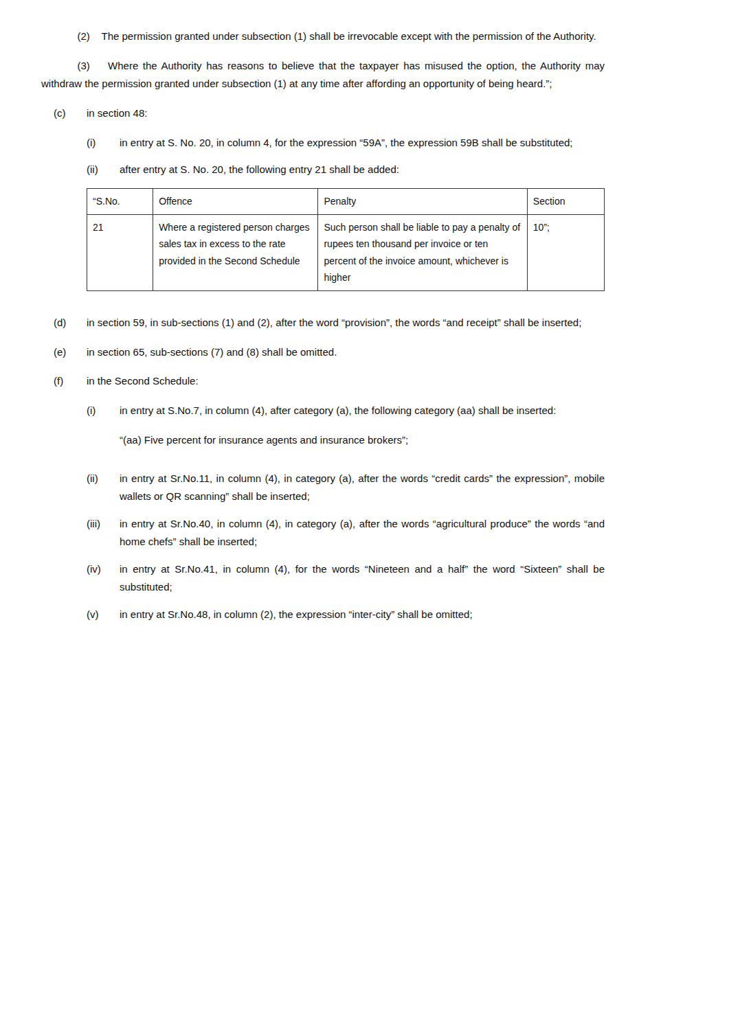(2) The permission granted under subsection (1) shall be irrevocable except with the permission of the Authority.
(3) Where the Authority has reasons to believe that the taxpayer has misused the option, the Authority may withdraw the permission granted under subsection (1) at any time after affording an opportunity of being heard.”;
(c)
in section 48:
(i)
in entry at S. No. 20, in column 4, for the expression “59A”, the expression 59B shall be substituted;
(ii)
after entry at S. No. 20, the following entry 21 shall be added:
| “S.No. | Offence | Penalty | Section |
| --- | --- | --- | --- |
| 21 | Where a registered person charges sales tax in excess to the rate provided in the Second Schedule | Such person shall be liable to pay a penalty of rupees ten thousand per invoice or ten percent of the invoice amount, whichever is higher | 10”; |
(d)
in section 59, in sub-sections (1) and (2), after the word “provision”, the words “and receipt” shall be inserted;
(e)
in section 65, sub-sections (7) and (8) shall be omitted.
(f)
in the Second Schedule:
(i)
in entry at S.No.7, in column (4), after category (a), the following category (aa) shall be inserted:
“(aa) Five percent for insurance agents and insurance brokers”;
(ii)
in entry at Sr.No.11, in column (4), in category (a), after the words “credit cards” the expression”, mobile wallets or QR scanning” shall be inserted;
(iii)
in entry at Sr.No.40, in column (4), in category (a), after the words “agricultural produce” the words “and home chefs” shall be inserted;
(iv)
in entry at Sr.No.41, in column (4), for the words “Nineteen and a half” the word “Sixteen” shall be substituted;
(v)
in entry at Sr.No.48, in column (2), the expression “inter-city” shall be omitted;